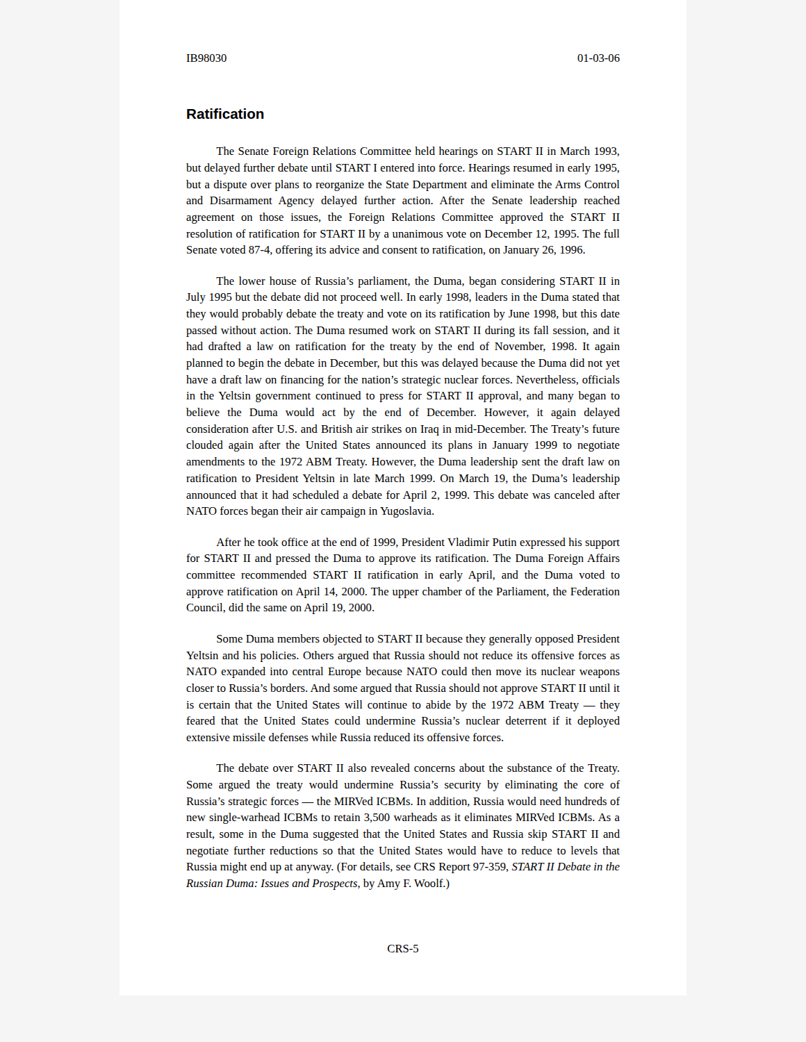IB98030 01-03-06
Ratification
The Senate Foreign Relations Committee held hearings on START II in March 1993, but delayed further debate until START I entered into force. Hearings resumed in early 1995, but a dispute over plans to reorganize the State Department and eliminate the Arms Control and Disarmament Agency delayed further action. After the Senate leadership reached agreement on those issues, the Foreign Relations Committee approved the START II resolution of ratification for START II by a unanimous vote on December 12, 1995. The full Senate voted 87-4, offering its advice and consent to ratification, on January 26, 1996.
The lower house of Russia’s parliament, the Duma, began considering START II in July 1995 but the debate did not proceed well. In early 1998, leaders in the Duma stated that they would probably debate the treaty and vote on its ratification by June 1998, but this date passed without action. The Duma resumed work on START II during its fall session, and it had drafted a law on ratification for the treaty by the end of November, 1998. It again planned to begin the debate in December, but this was delayed because the Duma did not yet have a draft law on financing for the nation’s strategic nuclear forces. Nevertheless, officials in the Yeltsin government continued to press for START II approval, and many began to believe the Duma would act by the end of December. However, it again delayed consideration after U.S. and British air strikes on Iraq in mid-December. The Treaty’s future clouded again after the United States announced its plans in January 1999 to negotiate amendments to the 1972 ABM Treaty. However, the Duma leadership sent the draft law on ratification to President Yeltsin in late March 1999. On March 19, the Duma’s leadership announced that it had scheduled a debate for April 2, 1999. This debate was canceled after NATO forces began their air campaign in Yugoslavia.
After he took office at the end of 1999, President Vladimir Putin expressed his support for START II and pressed the Duma to approve its ratification. The Duma Foreign Affairs committee recommended START II ratification in early April, and the Duma voted to approve ratification on April 14, 2000. The upper chamber of the Parliament, the Federation Council, did the same on April 19, 2000.
Some Duma members objected to START II because they generally opposed President Yeltsin and his policies. Others argued that Russia should not reduce its offensive forces as NATO expanded into central Europe because NATO could then move its nuclear weapons closer to Russia’s borders. And some argued that Russia should not approve START II until it is certain that the United States will continue to abide by the 1972 ABM Treaty — they feared that the United States could undermine Russia’s nuclear deterrent if it deployed extensive missile defenses while Russia reduced its offensive forces.
The debate over START II also revealed concerns about the substance of the Treaty. Some argued the treaty would undermine Russia’s security by eliminating the core of Russia’s strategic forces — the MIRVed ICBMs. In addition, Russia would need hundreds of new single-warhead ICBMs to retain 3,500 warheads as it eliminates MIRVed ICBMs. As a result, some in the Duma suggested that the United States and Russia skip START II and negotiate further reductions so that the United States would have to reduce to levels that Russia might end up at anyway. (For details, see CRS Report 97-359, START II Debate in the Russian Duma: Issues and Prospects, by Amy F. Woolf.)
CRS-5